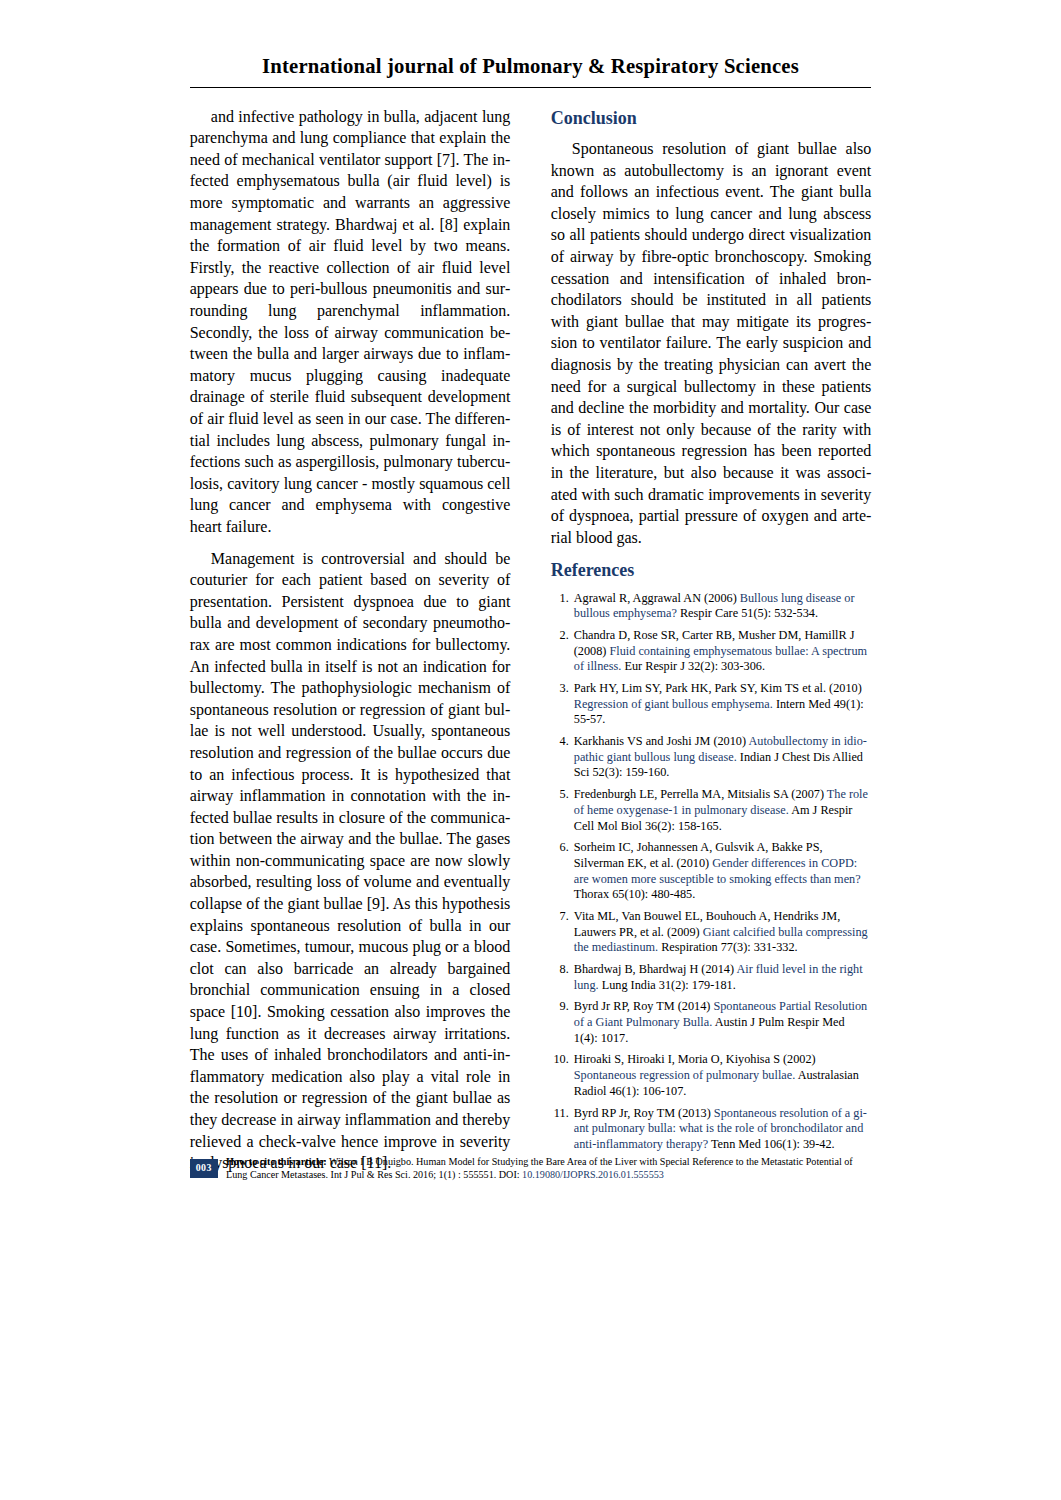International journal of Pulmonary & Respiratory Sciences
and infective pathology in bulla, adjacent lung parenchyma and lung compliance that explain the need of mechanical ventilator support [7]. The infected emphysematous bulla (air fluid level) is more symptomatic and warrants an aggressive management strategy. Bhardwaj et al. [8] explain the formation of air fluid level by two means. Firstly, the reactive collection of air fluid level appears due to peri-bullous pneumonitis and surrounding lung parenchymal inflammation. Secondly, the loss of airway communication between the bulla and larger airways due to inflammatory mucus plugging causing inadequate drainage of sterile fluid subsequent development of air fluid level as seen in our case. The differential includes lung abscess, pulmonary fungal infections such as aspergillosis, pulmonary tuberculosis, cavitory lung cancer - mostly squamous cell lung cancer and emphysema with congestive heart failure.
Management is controversial and should be couturier for each patient based on severity of presentation. Persistent dyspnoea due to giant bulla and development of secondary pneumothorax are most common indications for bullectomy. An infected bulla in itself is not an indication for bullectomy. The pathophysiologic mechanism of spontaneous resolution or regression of giant bullae is not well understood. Usually, spontaneous resolution and regression of the bullae occurs due to an infectious process. It is hypothesized that airway inflammation in connotation with the infected bullae results in closure of the communication between the airway and the bullae. The gases within non-communicating space are now slowly absorbed, resulting loss of volume and eventually collapse of the giant bullae [9]. As this hypothesis explains spontaneous resolution of bulla in our case. Sometimes, tumour, mucous plug or a blood clot can also barricade an already bargained bronchial communication ensuing in a closed space [10]. Smoking cessation also improves the lung function as it decreases airway irritations. The uses of inhaled bronchodilators and anti-inflammatory medication also play a vital role in the resolution or regression of the giant bullae as they decrease in airway inflammation and thereby relieved a check-valve hence improve in severity in dyspnoea as in our case [11].
Conclusion
Spontaneous resolution of giant bullae also known as autobullectomy is an ignorant event and follows an infectious event. The giant bulla closely mimics to lung cancer and lung abscess so all patients should undergo direct visualization of airway by fibre-optic bronchoscopy. Smoking cessation and intensification of inhaled bronchodilators should be instituted in all patients with giant bullae that may mitigate its progression to ventilator failure. The early suspicion and diagnosis by the treating physician can avert the need for a surgical bullectomy in these patients and decline the morbidity and mortality. Our case is of interest not only because of the rarity with which spontaneous regression has been reported in the literature, but also because it was associated with such dramatic improvements in severity of dyspnoea, partial pressure of oxygen and arterial blood gas.
References
Agrawal R, Aggrawal AN (2006) Bullous lung disease or bullous emphysema? Respir Care 51(5): 532-534.
Chandra D, Rose SR, Carter RB, Musher DM, HamillR J (2008) Fluid containing emphysematous bullae: A spectrum of illness. Eur Respir J 32(2): 303-306.
Park HY, Lim SY, Park HK, Park SY, Kim TS et al. (2010) Regression of giant bullous emphysema. Intern Med 49(1): 55-57.
Karkhanis VS and Joshi JM (2010) Autobullectomy in idiopathic giant bullous lung disease. Indian J Chest Dis Allied Sci 52(3): 159-160.
Fredenburgh LE, Perrella MA, Mitsialis SA (2007) The role of heme oxygenase-1 in pulmonary disease. Am J Respir Cell Mol Biol 36(2): 158-165.
Sorheim IC, Johannessen A, Gulsvik A, Bakke PS, Silverman EK, et al. (2010) Gender differences in COPD: are women more susceptible to smoking effects than men? Thorax 65(10): 480-485.
Vita ML, Van Bouwel EL, Bouhouch A, Hendriks JM, Lauwers PR, et al. (2009) Giant calcified bulla compressing the mediastinum. Respiration 77(3): 331-332.
Bhardwaj B, Bhardwaj H (2014) Air fluid level in the right lung. Lung India 31(2): 179-181.
Byrd Jr RP, Roy TM (2014) Spontaneous Partial Resolution of a Giant Pulmonary Bulla. Austin J Pulm Respir Med 1(4): 1017.
Hiroaki S, Hiroaki I, Moria O, Kiyohisa S (2002) Spontaneous regression of pulmonary bullae. Australasian Radiol 46(1): 106-107.
Byrd RP Jr, Roy TM (2013) Spontaneous resolution of a giant pulmonary bulla: what is the role of bronchodilator and anti-inflammatory therapy? Tenn Med 106(1): 39-42.
003 How to cite this article: Wilson I B Onuigbo. Human Model for Studying the Bare Area of the Liver with Special Reference to the Metastatic Potential of Lung Cancer Metastases. Int J Pul & Res Sci. 2016; 1(1) : 555551. DOI: 10.19080/IJOPRS.2016.01.555553